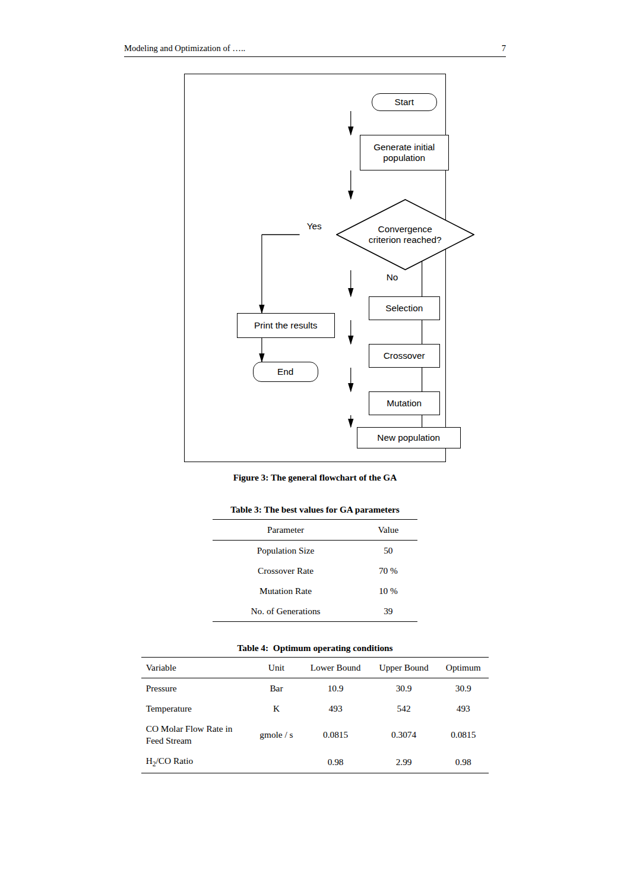Modeling and Optimization of ….. 7
Start
Generate initial
population
Convergence
criterion reached?
Yes
No
Print the results
End
Selection
Crossover
Mutation
New population
Figure 3: The general flowchart of the GA
Table 3: The best values for GA parameters
| Parameter | Value |
| --- | --- |
| Population Size | 50 |
| Crossover Rate | 70 % |
| Mutation Rate | 10 % |
| No. of Generations | 39 |
Table 4: Optimum operating conditions
| Variable | Unit | Lower Bound | Upper Bound | Optimum |
| --- | --- | --- | --- | --- |
| Pressure | Bar | 10.9 | 30.9 | 30.9 |
| Temperature | K | 493 | 542 | 493 |
| CO Molar Flow Rate in Feed Stream | gmole / s | 0.0815 | 0.3074 | 0.0815 |
| H 2 /CO Ratio | | 0.98 | 2.99 | 0.98 |